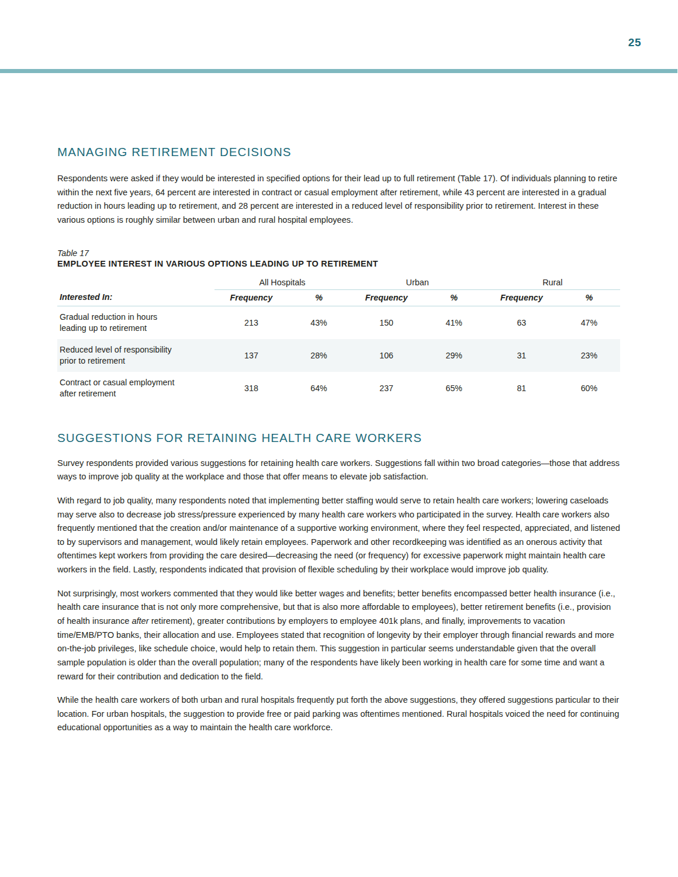25
Managing Retirement Decisions
Respondents were asked if they would be interested in specified options for their lead up to full retirement (Table 17). Of individuals planning to retire within the next five years, 64 percent are interested in contract or casual employment after retirement, while 43 percent are interested in a gradual reduction in hours leading up to retirement, and 28 percent are interested in a reduced level of responsibility prior to retirement. Interest in these various options is roughly similar between urban and rural hospital employees.
Table 17
Employee Interest in Various Options Leading up to Retirement
| | All Hospitals | Urban | Rural |
| --- | --- | --- | --- |
| Interested In: | Frequency | % | Frequency | % | Frequency | % |
| Gradual reduction in hours leading up to retirement | 213 | 43% | 150 | 41% | 63 | 47% |
| Reduced level of responsibility prior to retirement | 137 | 28% | 106 | 29% | 31 | 23% |
| Contract or casual employment after retirement | 318 | 64% | 237 | 65% | 81 | 60% |
Suggestions for Retaining Health Care Workers
Survey respondents provided various suggestions for retaining health care workers. Suggestions fall within two broad categories—those that address ways to improve job quality at the workplace and those that offer means to elevate job satisfaction.
With regard to job quality, many respondents noted that implementing better staffing would serve to retain health care workers; lowering caseloads may serve also to decrease job stress/pressure experienced by many health care workers who participated in the survey. Health care workers also frequently mentioned that the creation and/or maintenance of a supportive working environment, where they feel respected, appreciated, and listened to by supervisors and management, would likely retain employees. Paperwork and other recordkeeping was identified as an onerous activity that oftentimes kept workers from providing the care desired—decreasing the need (or frequency) for excessive paperwork might maintain health care workers in the field. Lastly, respondents indicated that provision of flexible scheduling by their workplace would improve job quality.
Not surprisingly, most workers commented that they would like better wages and benefits; better benefits encompassed better health insurance (i.e., health care insurance that is not only more comprehensive, but that is also more affordable to employees), better retirement benefits (i.e., provision of health insurance after retirement), greater contributions by employers to employee 401k plans, and finally, improvements to vacation time/EMB/PTO banks, their allocation and use. Employees stated that recognition of longevity by their employer through financial rewards and more on-the-job privileges, like schedule choice, would help to retain them. This suggestion in particular seems understandable given that the overall sample population is older than the overall population; many of the respondents have likely been working in health care for some time and want a reward for their contribution and dedication to the field.
While the health care workers of both urban and rural hospitals frequently put forth the above suggestions, they offered suggestions particular to their location. For urban hospitals, the suggestion to provide free or paid parking was oftentimes mentioned. Rural hospitals voiced the need for continuing educational opportunities as a way to maintain the health care workforce.